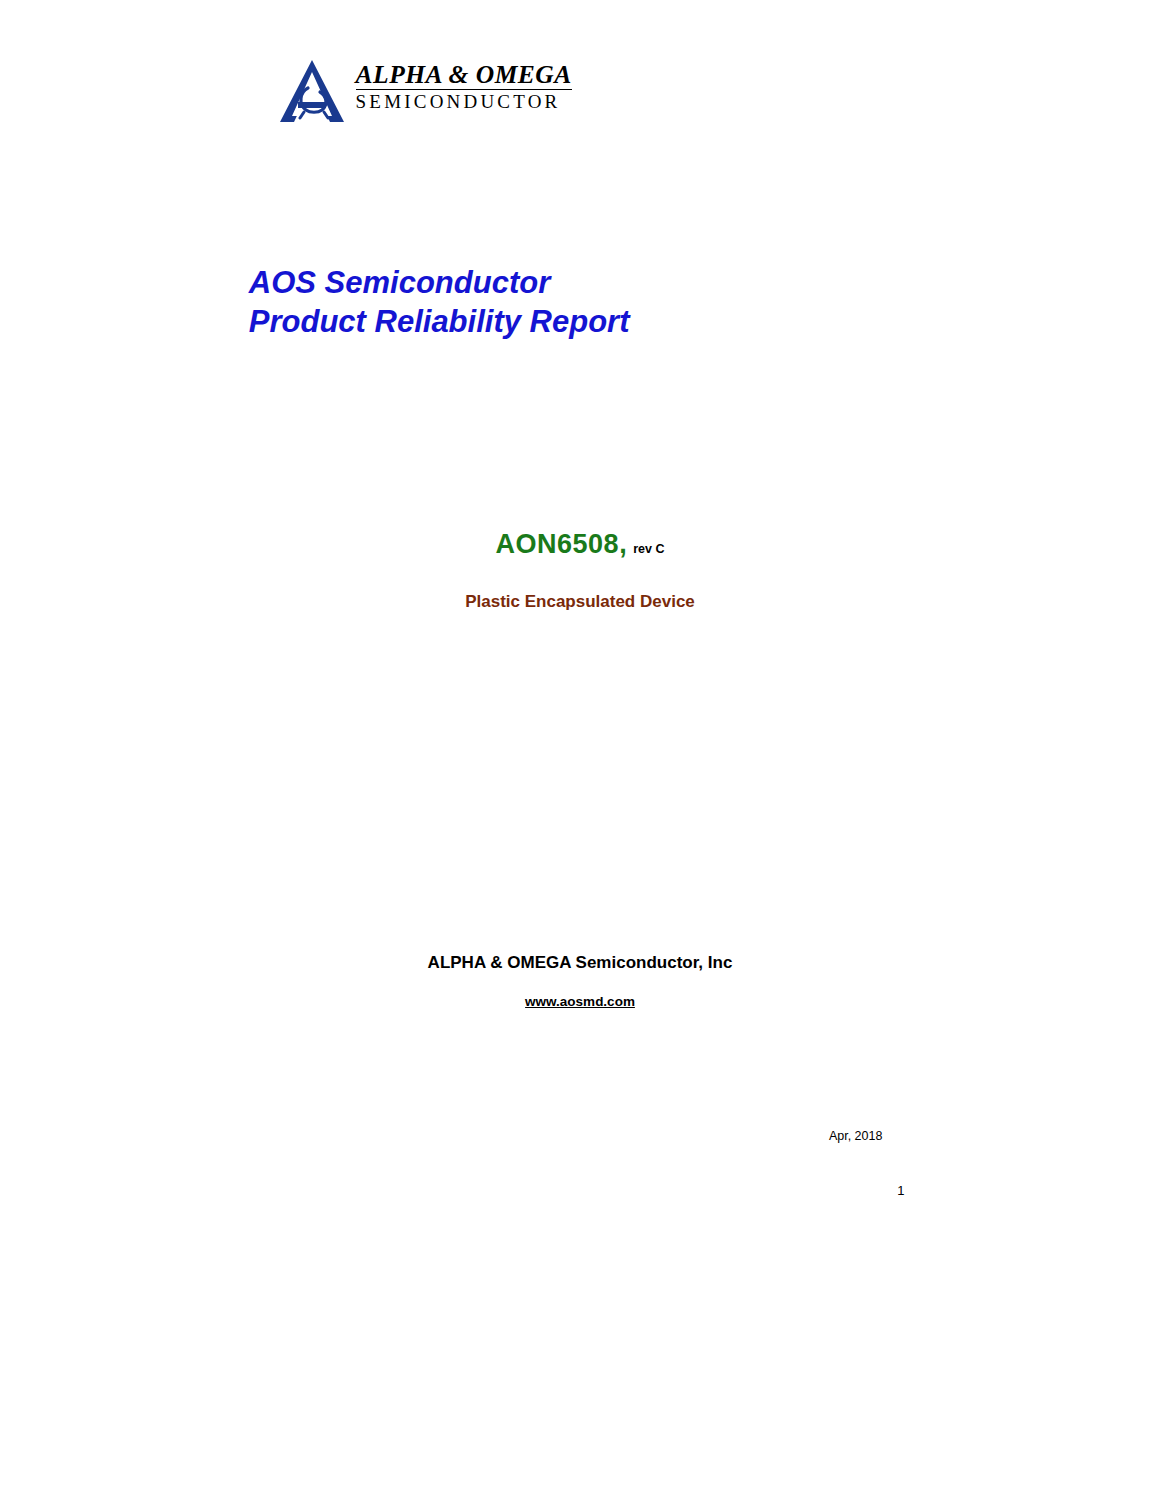ALPHA & OMEGA
SEMICONDUCTOR
AOS Semiconductor
Product Reliability Report
AON6508,rev C
Plastic Encapsulated Device
ALPHA & OMEGA Semiconductor, Inc
www.aosmd.com
Apr, 2018
1